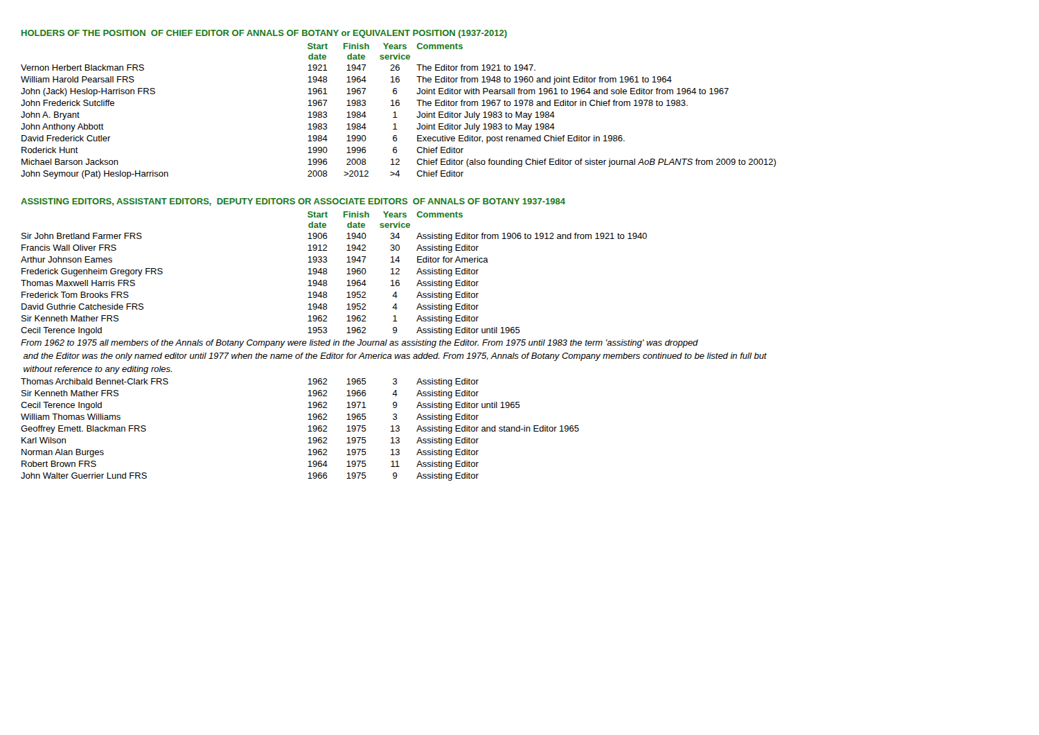HOLDERS OF THE POSITION OF CHIEF EDITOR OF ANNALS OF BOTANY or EQUIVALENT POSITION (1937-2012)
| | Start | Finish | Years | Comments |
| --- | --- | --- | --- | --- |
| | date | date | service | |
| Vernon Herbert Blackman FRS | 1921 | 1947 | 26 | The Editor from 1921 to 1947. |
| William Harold Pearsall FRS | 1948 | 1964 | 16 | The Editor from 1948 to 1960 and joint Editor from 1961 to 1964 |
| John (Jack) Heslop-Harrison FRS | 1961 | 1967 | 6 | Joint Editor with Pearsall from 1961 to 1964 and sole Editor from 1964 to 1967 |
| John Frederick Sutcliffe | 1967 | 1983 | 16 | The Editor from 1967 to 1978 and Editor in Chief from 1978 to 1983. |
| John A. Bryant | 1983 | 1984 | 1 | Joint Editor July 1983 to May 1984 |
| John Anthony Abbott | 1983 | 1984 | 1 | Joint Editor July 1983 to May 1984 |
| David Frederick Cutler | 1984 | 1990 | 6 | Executive Editor, post renamed Chief Editor in 1986. |
| Roderick Hunt | 1990 | 1996 | 6 | Chief Editor |
| Michael Barson Jackson | 1996 | 2008 | 12 | Chief Editor (also founding Chief Editor of sister journal AoB PLANTS from 2009 to 20012) |
| John Seymour (Pat) Heslop-Harrison | 2008 | >2012 | >4 | Chief Editor |
ASSISTING EDITORS, ASSISTANT EDITORS, DEPUTY EDITORS OR ASSOCIATE EDITORS OF ANNALS OF BOTANY 1937-1984
| | Start | Finish | Years | Comments |
| --- | --- | --- | --- | --- |
| | date | date | service | |
| Sir John Bretland Farmer FRS | 1906 | 1940 | 34 | Assisting Editor from 1906 to 1912 and from 1921 to 1940 |
| Francis Wall Oliver FRS | 1912 | 1942 | 30 | Assisting Editor |
| Arthur Johnson Eames | 1933 | 1947 | 14 | Editor for America |
| Frederick Gugenheim Gregory FRS | 1948 | 1960 | 12 | Assisting Editor |
| Thomas Maxwell Harris FRS | 1948 | 1964 | 16 | Assisting Editor |
| Frederick Tom Brooks FRS | 1948 | 1952 | 4 | Assisting Editor |
| David Guthrie Catcheside FRS | 1948 | 1952 | 4 | Assisting Editor |
| Sir Kenneth Mather FRS | 1962 | 1962 | 1 | Assisting Editor |
| Cecil Terence Ingold | 1953 | 1962 | 9 | Assisting Editor until 1965 |
| From 1962 to 1975 all members of the Annals of Botany Company were listed in the Journal as assisting the Editor. From 1975 until 1983 the term 'assisting' was dropped |
| and the Editor was the only named editor until 1977 when the name of the Editor for America was added. From 1975, Annals of Botany Company members continued to be listed in full but |
| without reference to any editing roles. |
| Thomas Archibald Bennet-Clark FRS | 1962 | 1965 | 3 | Assisting Editor |
| Sir Kenneth Mather FRS | 1962 | 1966 | 4 | Assisting Editor |
| Cecil Terence Ingold | 1962 | 1971 | 9 | Assisting Editor until 1965 |
| William Thomas Williams | 1962 | 1965 | 3 | Assisting Editor |
| Geoffrey Emett. Blackman FRS | 1962 | 1975 | 13 | Assisting Editor and stand-in Editor 1965 |
| Karl Wilson | 1962 | 1975 | 13 | Assisting Editor |
| Norman Alan Burges | 1962 | 1975 | 13 | Assisting Editor |
| Robert Brown FRS | 1964 | 1975 | 11 | Assisting Editor |
| John Walter Guerrier Lund FRS | 1966 | 1975 | 9 | Assisting Editor |